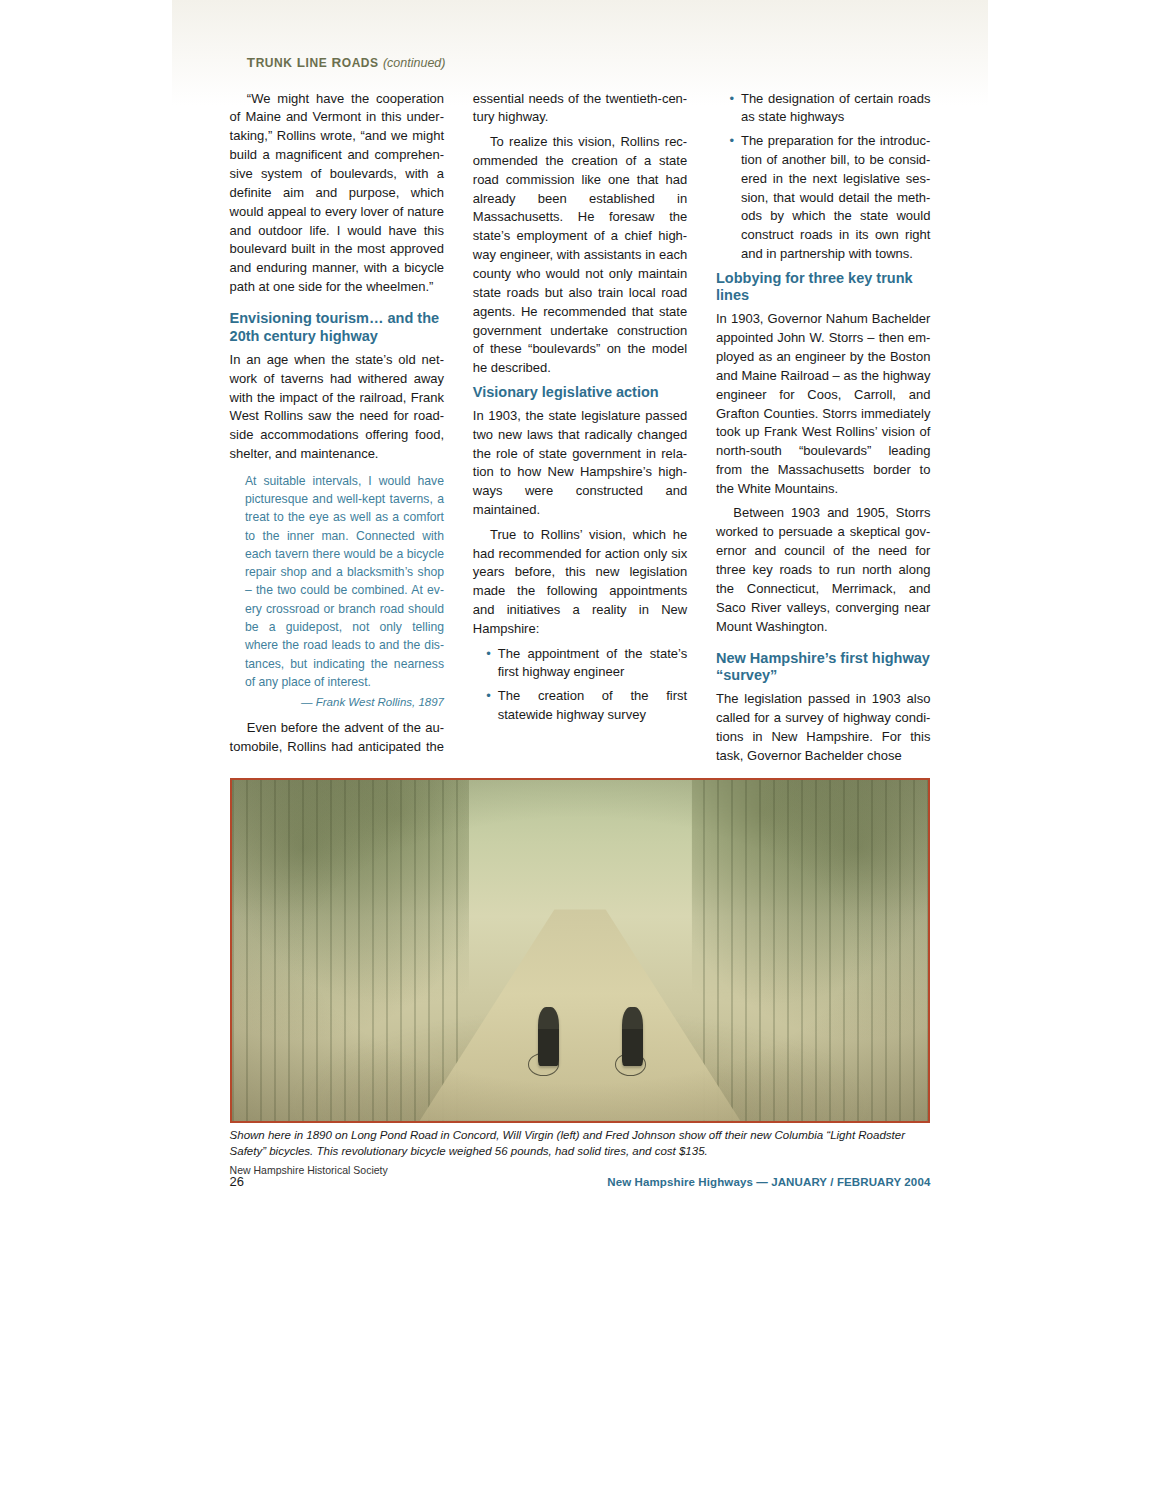TRUNK LINE ROADS (continued)
“We might have the cooperation of Maine and Vermont in this undertaking,” Rollins wrote, “and we might build a magnificent and comprehensive system of boulevards, with a definite aim and purpose, which would appeal to every lover of nature and outdoor life. I would have this boulevard built in the most approved and enduring manner, with a bicycle path at one side for the wheelmen.”
Envisioning tourism… and the 20th century highway
In an age when the state’s old network of taverns had withered away with the impact of the railroad, Frank West Rollins saw the need for roadside accommodations offering food, shelter, and maintenance.
At suitable intervals, I would have picturesque and well-kept taverns, a treat to the eye as well as a comfort to the inner man. Connected with each tavern there would be a bicycle repair shop and a blacksmith’s shop – the two could be combined. At every crossroad or branch road should be a guidepost, not only telling where the road leads to and the distances, but indicating the nearness of any place of interest.
— Frank West Rollins, 1897
Even before the advent of the automobile, Rollins had anticipated the essential needs of the twentieth-century highway.
To realize this vision, Rollins recommended the creation of a state road commission like one that had already been established in Massachusetts. He foresaw the state’s employment of a chief highway engineer, with assistants in each county who would not only maintain state roads but also train local road agents. He recommended that state government undertake construction of these “boulevards” on the model he described.
Visionary legislative action
In 1903, the state legislature passed two new laws that radically changed the role of state government in relation to how New Hampshire’s highways were constructed and maintained.
True to Rollins’ vision, which he had recommended for action only six years before, this new legislation made the following appointments and initiatives a reality in New Hampshire:
The appointment of the state’s first highway engineer
The creation of the first statewide highway survey
The designation of certain roads as state highways
The preparation for the introduction of another bill, to be considered in the next legislative session, that would detail the methods by which the state would construct roads in its own right and in partnership with towns.
Lobbying for three key trunk lines
In 1903, Governor Nahum Bachelder appointed John W. Storrs – then employed as an engineer by the Boston and Maine Railroad – as the highway engineer for Coos, Carroll, and Grafton Counties. Storrs immediately took up Frank West Rollins’ vision of north-south “boulevards” leading from the Massachusetts border to the White Mountains.
Between 1903 and 1905, Storrs worked to persuade a skeptical governor and council of the need for three key roads to run north along the Connecticut, Merrimack, and Saco River valleys, converging near Mount Washington.
New Hampshire’s first highway “survey”
The legislation passed in 1903 also called for a survey of highway conditions in New Hampshire. For this task, Governor Bachelder chose
Shown here in 1890 on Long Pond Road in Concord, Will Virgin (left) and Fred Johnson show off their new Columbia “Light Roadster Safety” bicycles. This revolutionary bicycle weighed 56 pounds, had solid tires, and cost $135. New Hampshire Historical Society
26 New Hampshire Highways — JANUARY / FEBRUARY 2004